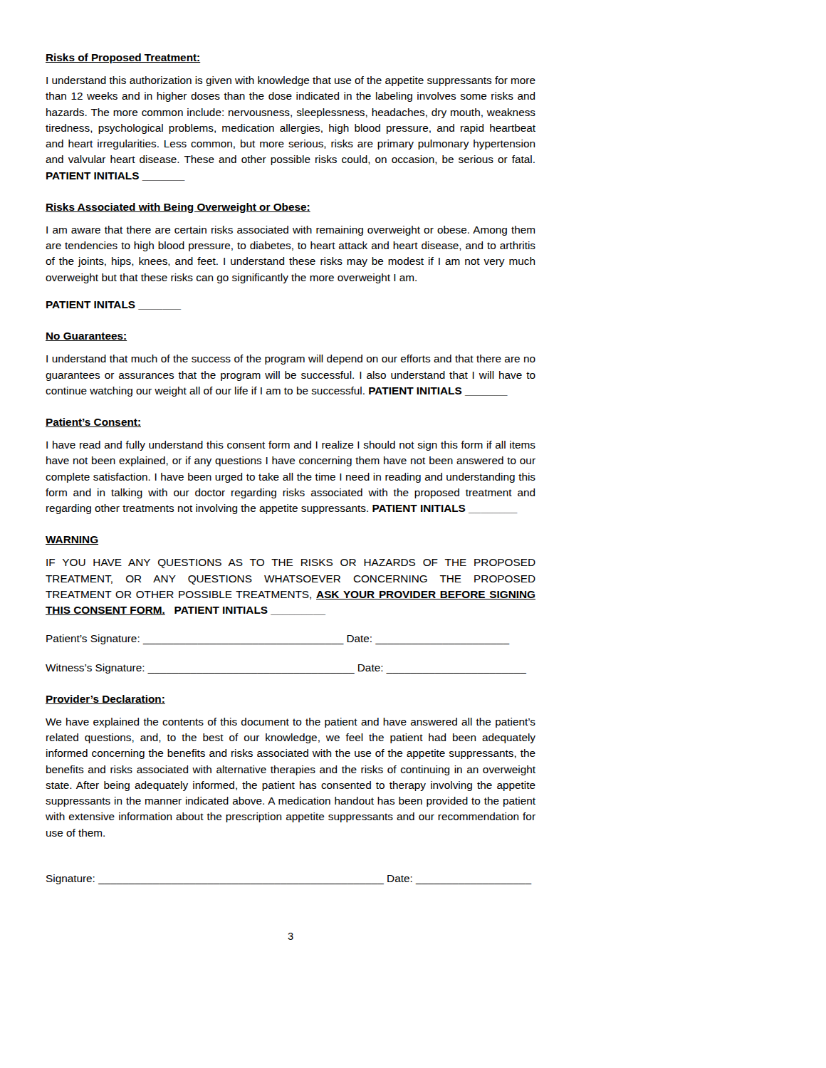Risks of Proposed Treatment:
I understand this authorization is given with knowledge that use of the appetite suppressants for more than 12 weeks and in higher doses than the dose indicated in the labeling involves some risks and hazards. The more common include: nervousness, sleeplessness, headaches, dry mouth, weakness tiredness, psychological problems, medication allergies, high blood pressure, and rapid heartbeat and heart irregularities. Less common, but more serious, risks are primary pulmonary hypertension and valvular heart disease. These and other possible risks could, on occasion, be serious or fatal. PATIENT INITIALS _______
Risks Associated with Being Overweight or Obese:
I am aware that there are certain risks associated with remaining overweight or obese. Among them are tendencies to high blood pressure, to diabetes, to heart attack and heart disease, and to arthritis of the joints, hips, knees, and feet. I understand these risks may be modest if I am not very much overweight but that these risks can go significantly the more overweight I am.
PATIENT INITALS _______
No Guarantees:
I understand that much of the success of the program will depend on our efforts and that there are no guarantees or assurances that the program will be successful. I also understand that I will have to continue watching our weight all of our life if I am to be successful. PATIENT INITIALS _______
Patient’s Consent:
I have read and fully understand this consent form and I realize I should not sign this form if all items have not been explained, or if any questions I have concerning them have not been answered to our complete satisfaction. I have been urged to take all the time I need in reading and understanding this form and in talking with our doctor regarding risks associated with the proposed treatment and regarding other treatments not involving the appetite suppressants. PATIENT INITIALS ________
WARNING
IF YOU HAVE ANY QUESTIONS AS TO THE RISKS OR HAZARDS OF THE PROPOSED TREATMENT, OR ANY QUESTIONS WHATSOEVER CONCERNING THE PROPOSED TREATMENT OR OTHER POSSIBLE TREATMENTS, ASK YOUR PROVIDER BEFORE SIGNING THIS CONSENT FORM. PATIENT INITIALS _________
Patient’s Signature: _________________________________ Date: ______________________
Witness’s Signature: __________________________________ Date: _______________________
Provider’s Declaration:
We have explained the contents of this document to the patient and have answered all the patient’s related questions, and, to the best of our knowledge, we feel the patient had been adequately informed concerning the benefits and risks associated with the use of the appetite suppressants, the benefits and risks associated with alternative therapies and the risks of continuing in an overweight state. After being adequately informed, the patient has consented to therapy involving the appetite suppressants in the manner indicated above. A medication handout has been provided to the patient with extensive information about the prescription appetite suppressants and our recommendation for use of them.
Signature: _______________________________________________ Date: ___________________
3